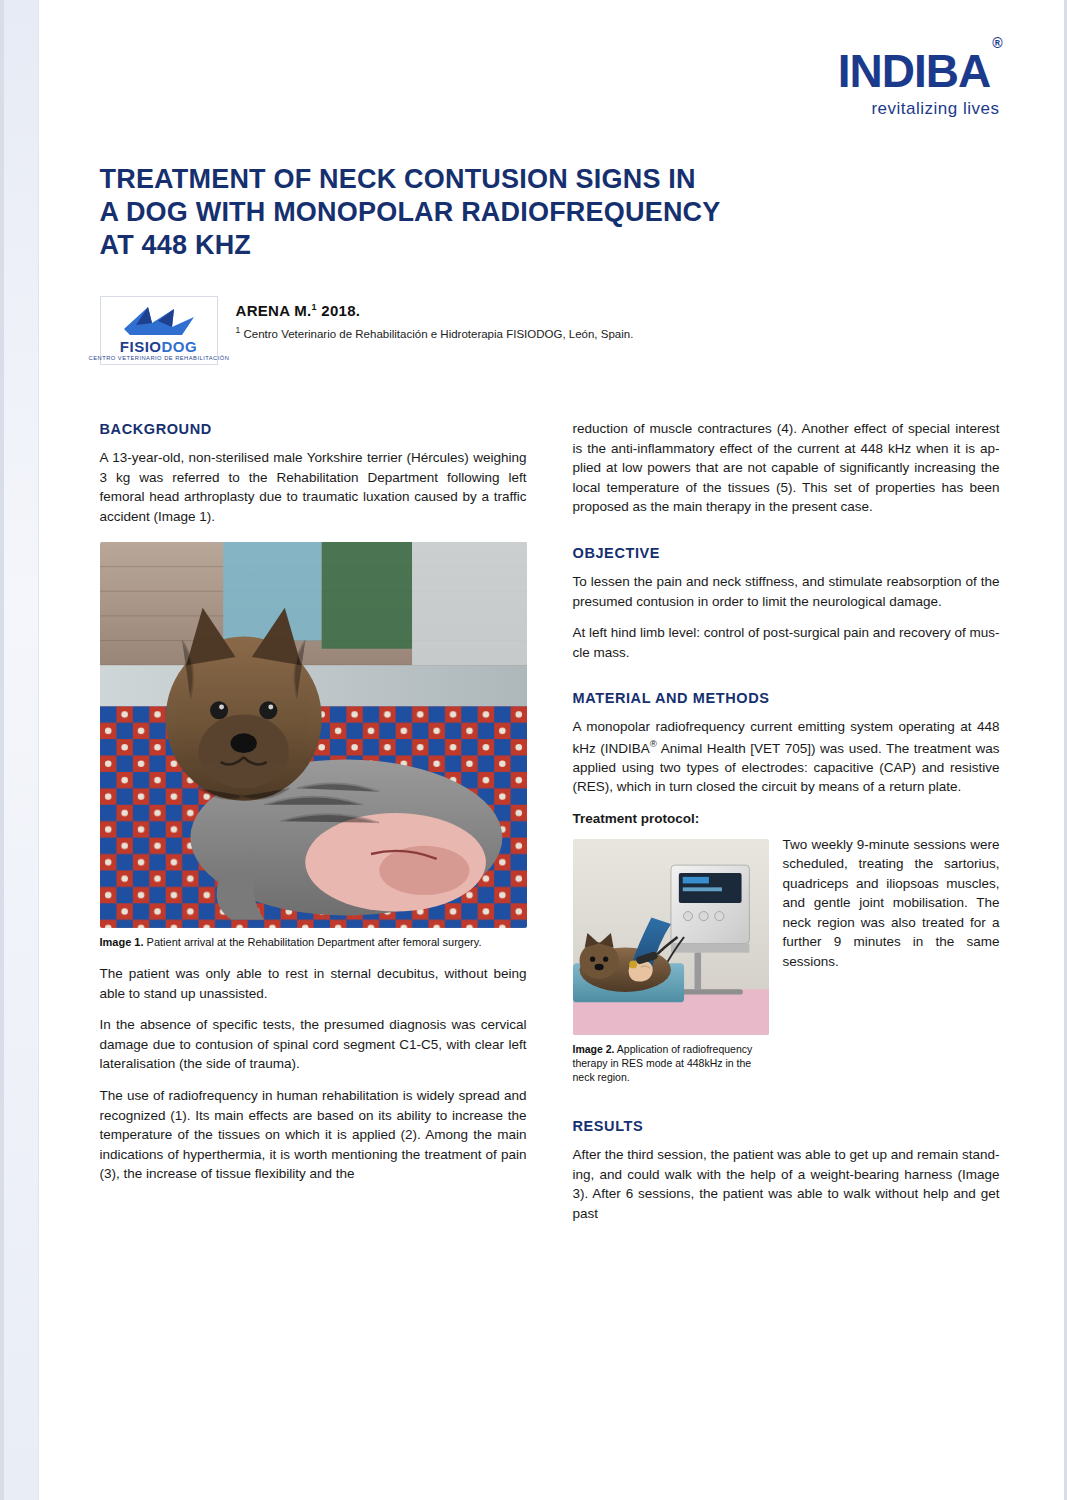INDIBA®
revitalizing lives
Treatment of neck contusion signs in
a dog with monopolar radiofrequency
at 448 kHz
FISIODOG
CENTRO VETERINARIO DE REHABILITACIÓN
ARENA M.1 2018.
1 Centro Veterinario de Rehabilitación e Hidroterapia FISIODOG, León, Spain.
Background
A 13-year-old, non-sterilised male Yorkshire terrier (Hércules) weighing 3 kg was referred to the Rehabilitation Department following left femoral head arthroplasty due to traumatic luxation caused by a traffic accident (Image 1).
Image 1. Patient arrival at the Rehabilitation Department after femoral surgery.
The patient was only able to rest in sternal decubitus, without being able to stand up unassisted.
In the absence of specific tests, the presumed diagnosis was cervical damage due to contusion of spinal cord segment C1-C5, with clear left lateralisation (the side of trauma).
The use of radiofrequency in human rehabilitation is widely spread and recognized (1). Its main effects are based on its ability to increase the temperature of the tissues on which it is applied (2). Among the main indications of hyperthermia, it is worth mentioning the treatment of pain (3), the increase of tissue flexibility and the
reduction of muscle contractures (4). Another effect of special interest is the anti-inflammatory effect of the current at 448 kHz when it is applied at low powers that are not capable of significantly increasing the local temperature of the tissues (5). This set of properties has been proposed as the main therapy in the present case.
Objective
To lessen the pain and neck stiffness, and stimulate reabsorption of the presumed contusion in order to limit the neurological damage.
At left hind limb level: control of post-surgical pain and recovery of muscle mass.
Material and methods
A monopolar radiofrequency current emitting system operating at 448 kHz (INDIBA® Animal Health [VET 705]) was used. The treatment was applied using two types of electrodes: capacitive (CAP) and resistive (RES), which in turn closed the circuit by means of a return plate.
Treatment protocol:
Image 2. Application of radiofrequency therapy in RES mode at 448kHz in the neck region.
Two weekly 9-minute sessions were scheduled, treating the sartorius, quadriceps and iliopsoas muscles, and gentle joint mobilisation. The neck region was also treated for a further 9 minutes in the same sessions.
Results
After the third session, the patient was able to get up and remain standing, and could walk with the help of a weight-bearing harness (Image 3). After 6 sessions, the patient was able to walk without help and get past